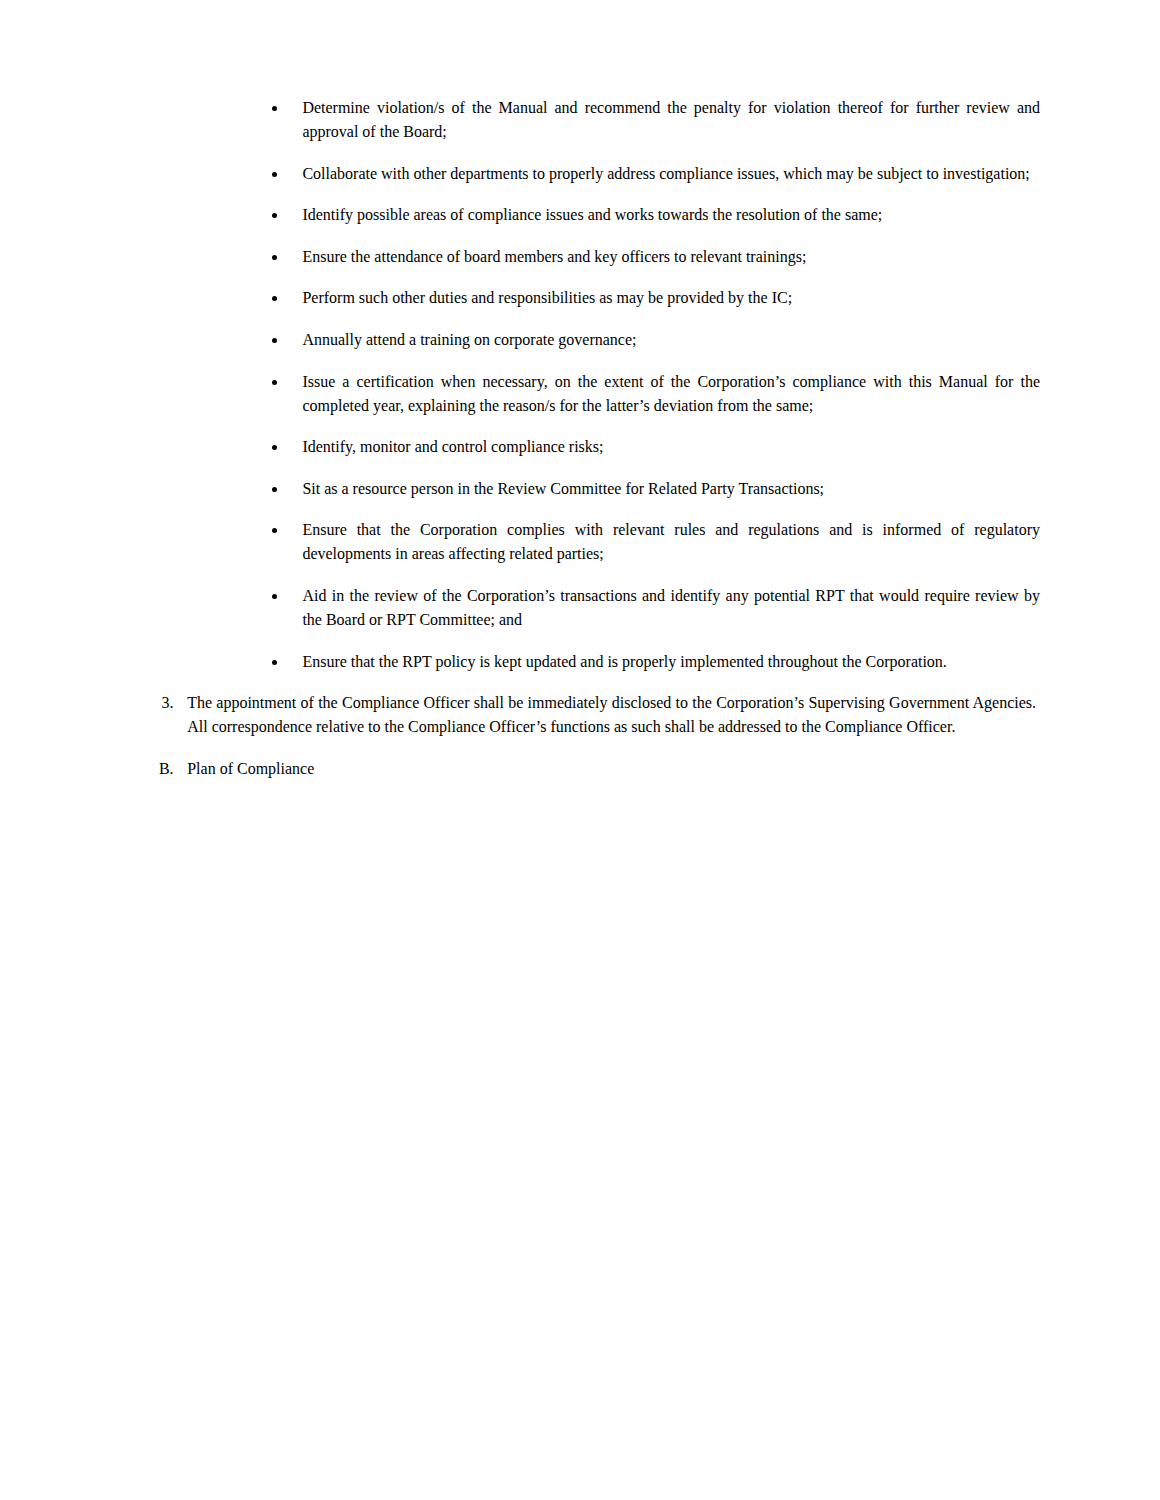Determine violation/s of the Manual and recommend the penalty for violation thereof for further review and approval of the Board;
Collaborate with other departments to properly address compliance issues, which may be subject to investigation;
Identify possible areas of compliance issues and works towards the resolution of the same;
Ensure the attendance of board members and key officers to relevant trainings;
Perform such other duties and responsibilities as may be provided by the IC;
Annually attend a training on corporate governance;
Issue a certification when necessary, on the extent of the Corporation’s compliance with this Manual for the completed year, explaining the reason/s for the latter’s deviation from the same;
Identify, monitor and control compliance risks;
Sit as a resource person in the Review Committee for Related Party Transactions;
Ensure that the Corporation complies with relevant rules and regulations and is informed of regulatory developments in areas affecting related parties;
Aid in the review of the Corporation’s transactions and identify any potential RPT that would require review by the Board or RPT Committee; and
Ensure that the RPT policy is kept updated and is properly implemented throughout the Corporation.
The appointment of the Compliance Officer shall be immediately disclosed to the Corporation’s Supervising Government Agencies. All correspondence relative to the Compliance Officer’s functions as such shall be addressed to the Compliance Officer.
Plan of Compliance